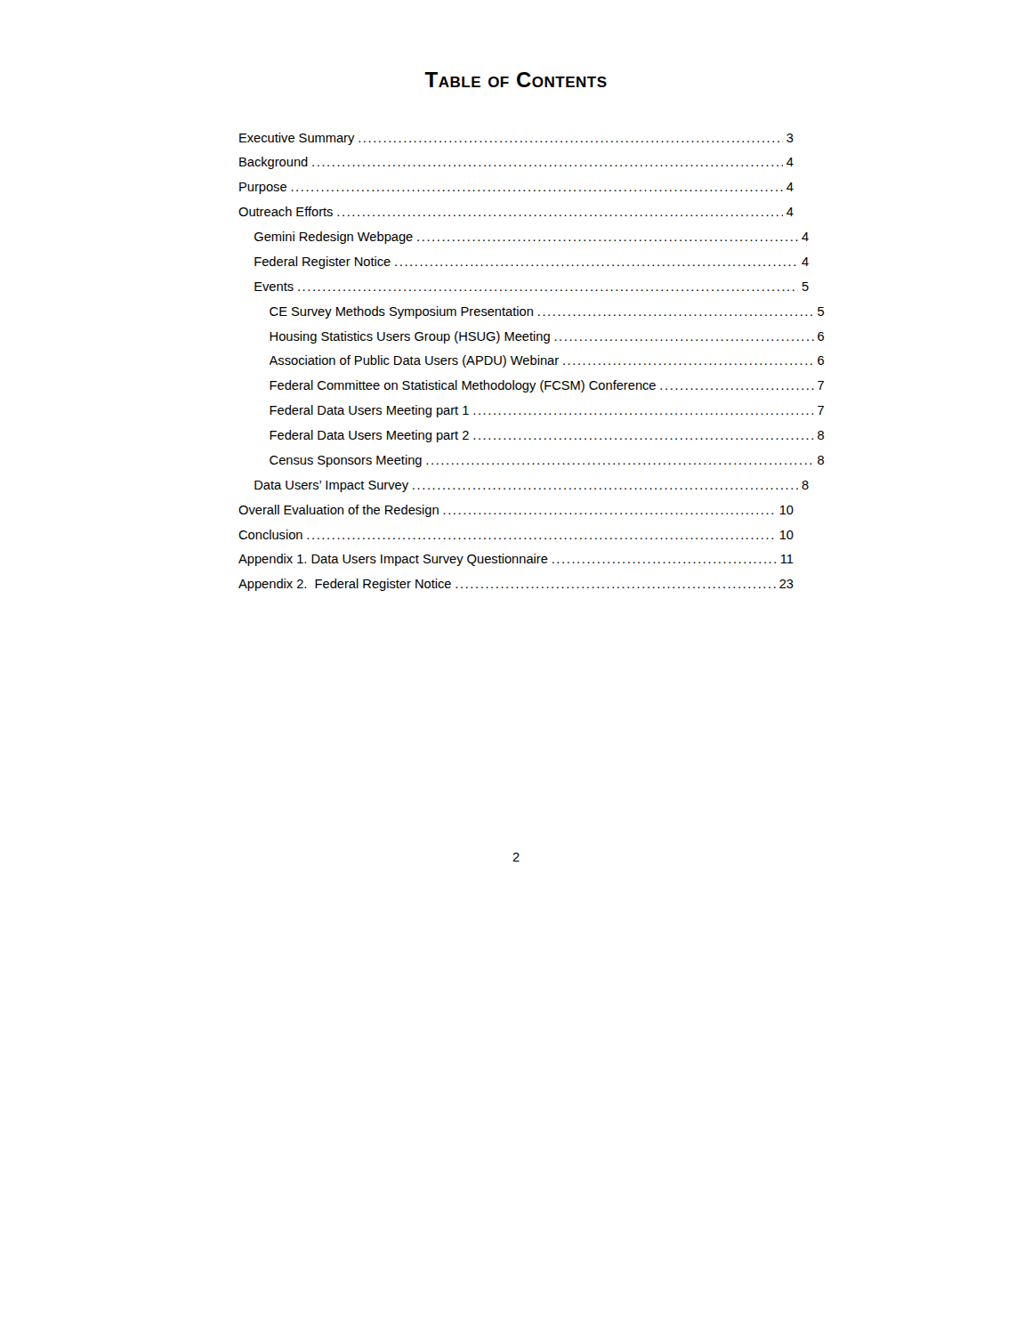Table of Contents
Executive Summary ........................................................................................................................................... 3
Background ....................................................................................................................................................... 4
Purpose .............................................................................................................................................................. 4
Outreach Efforts ............................................................................................................................................. 4
Gemini Redesign Webpage ............................................................................................................................. 4
Federal Register Notice ................................................................................................................................. 4
Events ................................................................................................................................................................. 5
CE Survey Methods Symposium Presentation ....................................................................................................... 5
Housing Statistics Users Group (HSUG) Meeting ................................................................................................... 6
Association of Public Data Users (APDU) Webinar ................................................................................................ 6
Federal Committee on Statistical Methodology (FCSM) Conference ..................................................................... 7
Federal Data Users Meeting part 1 ......................................................................................................................... 7
Federal Data Users Meeting part 2 ......................................................................................................................... 8
Census Sponsors Meeting ......................................................................................................................................... 8
Data Users’ Impact Survey ............................................................................................................................. 8
Overall Evaluation of the Redesign ......................................................................................................................... 10
Conclusion ......................................................................................................................................................... 10
Appendix 1. Data Users Impact Survey Questionnaire ............................................................................................. 11
Appendix 2. Federal Register Notice ......................................................................................................................... 23
2